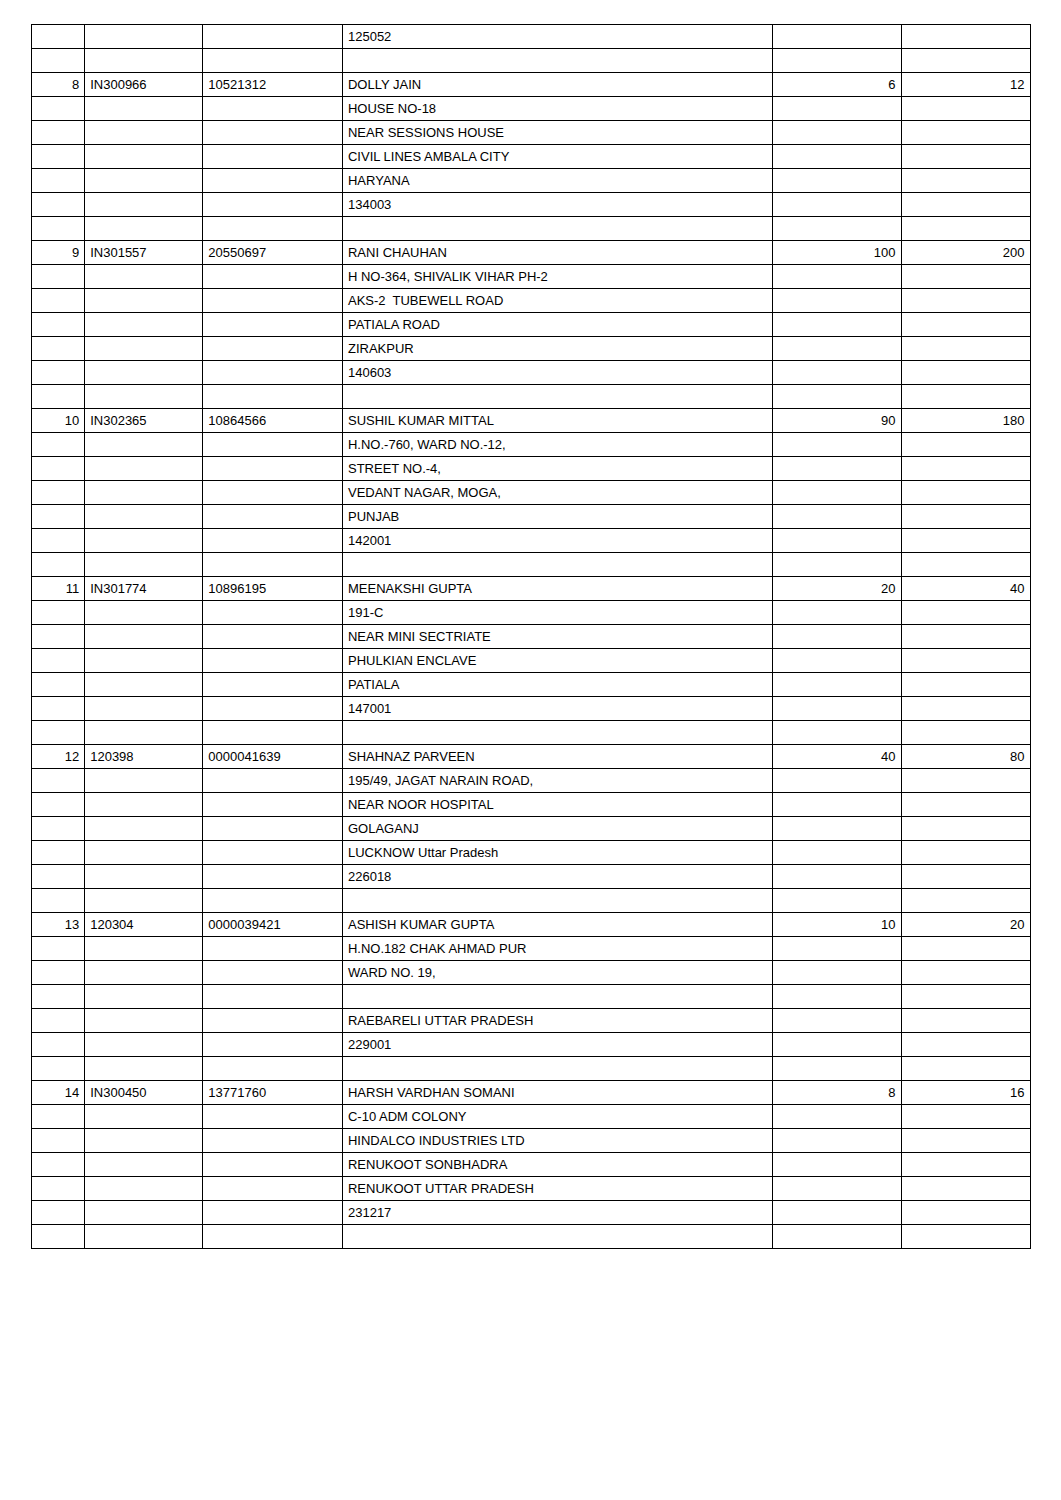| | | | 125052 | | |
| 8 | IN300966 | 10521312 | DOLLY JAIN | 6 | 12 |
| | | | HOUSE NO-18 | | |
| | | | NEAR SESSIONS HOUSE | | |
| | | | CIVIL LINES AMBALA CITY | | |
| | | | HARYANA | | |
| | | | 134003 | | |
| 9 | IN301557 | 20550697 | RANI CHAUHAN | 100 | 200 |
| | | | H NO-364, SHIVALIK VIHAR PH-2 | | |
| | | | AKS-2 TUBEWELL ROAD | | |
| | | | PATIALA ROAD | | |
| | | | ZIRAKPUR | | |
| | | | 140603 | | |
| 10 | IN302365 | 10864566 | SUSHIL KUMAR MITTAL | 90 | 180 |
| | | | H.NO.-760, WARD NO.-12, | | |
| | | | STREET NO.-4, | | |
| | | | VEDANT NAGAR, MOGA, | | |
| | | | PUNJAB | | |
| | | | 142001 | | |
| 11 | IN301774 | 10896195 | MEENAKSHI GUPTA | 20 | 40 |
| | | | 191-C | | |
| | | | NEAR MINI SECTRIATE | | |
| | | | PHULKIAN ENCLAVE | | |
| | | | PATIALA | | |
| | | | 147001 | | |
| 12 | 120398 | 0000041639 | SHAHNAZ PARVEEN | 40 | 80 |
| | | | 195/49, JAGAT NARAIN ROAD, | | |
| | | | NEAR NOOR HOSPITAL | | |
| | | | GOLAGANJ | | |
| | | | LUCKNOW Uttar Pradesh | | |
| | | | 226018 | | |
| 13 | 120304 | 0000039421 | ASHISH KUMAR GUPTA | 10 | 20 |
| | | | H.NO.182 CHAK AHMAD PUR | | |
| | | | WARD NO. 19, | | |
| | | | RAEBARELI UTTAR PRADESH | | |
| | | | 229001 | | |
| 14 | IN300450 | 13771760 | HARSH VARDHAN SOMANI | 8 | 16 |
| | | | C-10 ADM COLONY | | |
| | | | HINDALCO INDUSTRIES LTD | | |
| | | | RENUKOOT SONBHADRA | | |
| | | | RENUKOOT UTTAR PRADESH | | |
| | | | 231217 | | |